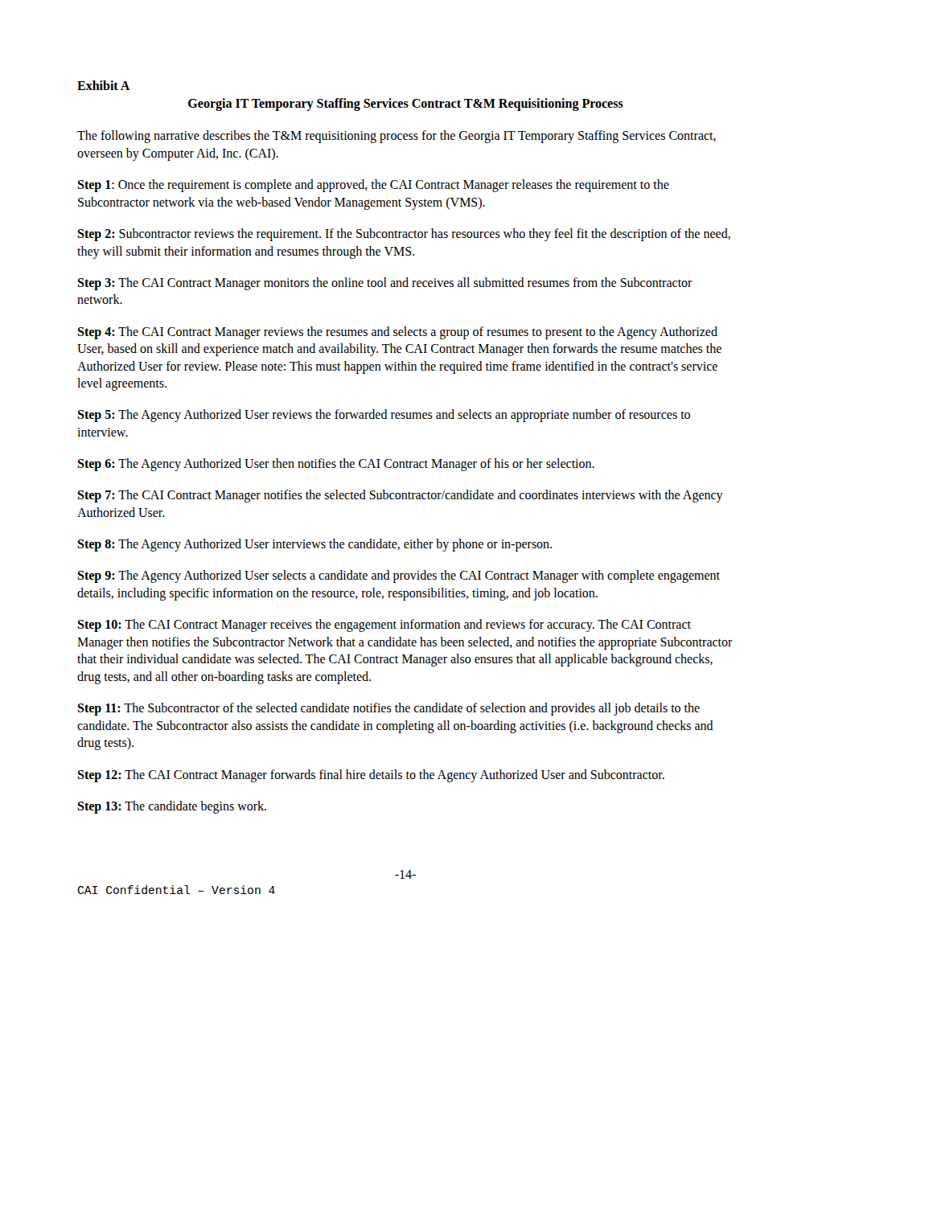Exhibit A
Georgia IT Temporary Staffing Services Contract T&M Requisitioning Process
The following narrative describes the T&M requisitioning process for the Georgia IT Temporary Staffing Services Contract, overseen by Computer Aid, Inc. (CAI).
Step 1: Once the requirement is complete and approved, the CAI Contract Manager releases the requirement to the Subcontractor network via the web-based Vendor Management System (VMS).
Step 2: Subcontractor reviews the requirement. If the Subcontractor has resources who they feel fit the description of the need, they will submit their information and resumes through the VMS.
Step 3: The CAI Contract Manager monitors the online tool and receives all submitted resumes from the Subcontractor network.
Step 4: The CAI Contract Manager reviews the resumes and selects a group of resumes to present to the Agency Authorized User, based on skill and experience match and availability. The CAI Contract Manager then forwards the resume matches the Authorized User for review. Please note: This must happen within the required time frame identified in the contract's service level agreements.
Step 5: The Agency Authorized User reviews the forwarded resumes and selects an appropriate number of resources to interview.
Step 6: The Agency Authorized User then notifies the CAI Contract Manager of his or her selection.
Step 7: The CAI Contract Manager notifies the selected Subcontractor/candidate and coordinates interviews with the Agency Authorized User.
Step 8: The Agency Authorized User interviews the candidate, either by phone or in-person.
Step 9: The Agency Authorized User selects a candidate and provides the CAI Contract Manager with complete engagement details, including specific information on the resource, role, responsibilities, timing, and job location.
Step 10: The CAI Contract Manager receives the engagement information and reviews for accuracy. The CAI Contract Manager then notifies the Subcontractor Network that a candidate has been selected, and notifies the appropriate Subcontractor that their individual candidate was selected. The CAI Contract Manager also ensures that all applicable background checks, drug tests, and all other on-boarding tasks are completed.
Step 11: The Subcontractor of the selected candidate notifies the candidate of selection and provides all job details to the candidate. The Subcontractor also assists the candidate in completing all on-boarding activities (i.e. background checks and drug tests).
Step 12: The CAI Contract Manager forwards final hire details to the Agency Authorized User and Subcontractor.
Step 13: The candidate begins work.
-14-
CAI Confidential – Version 4